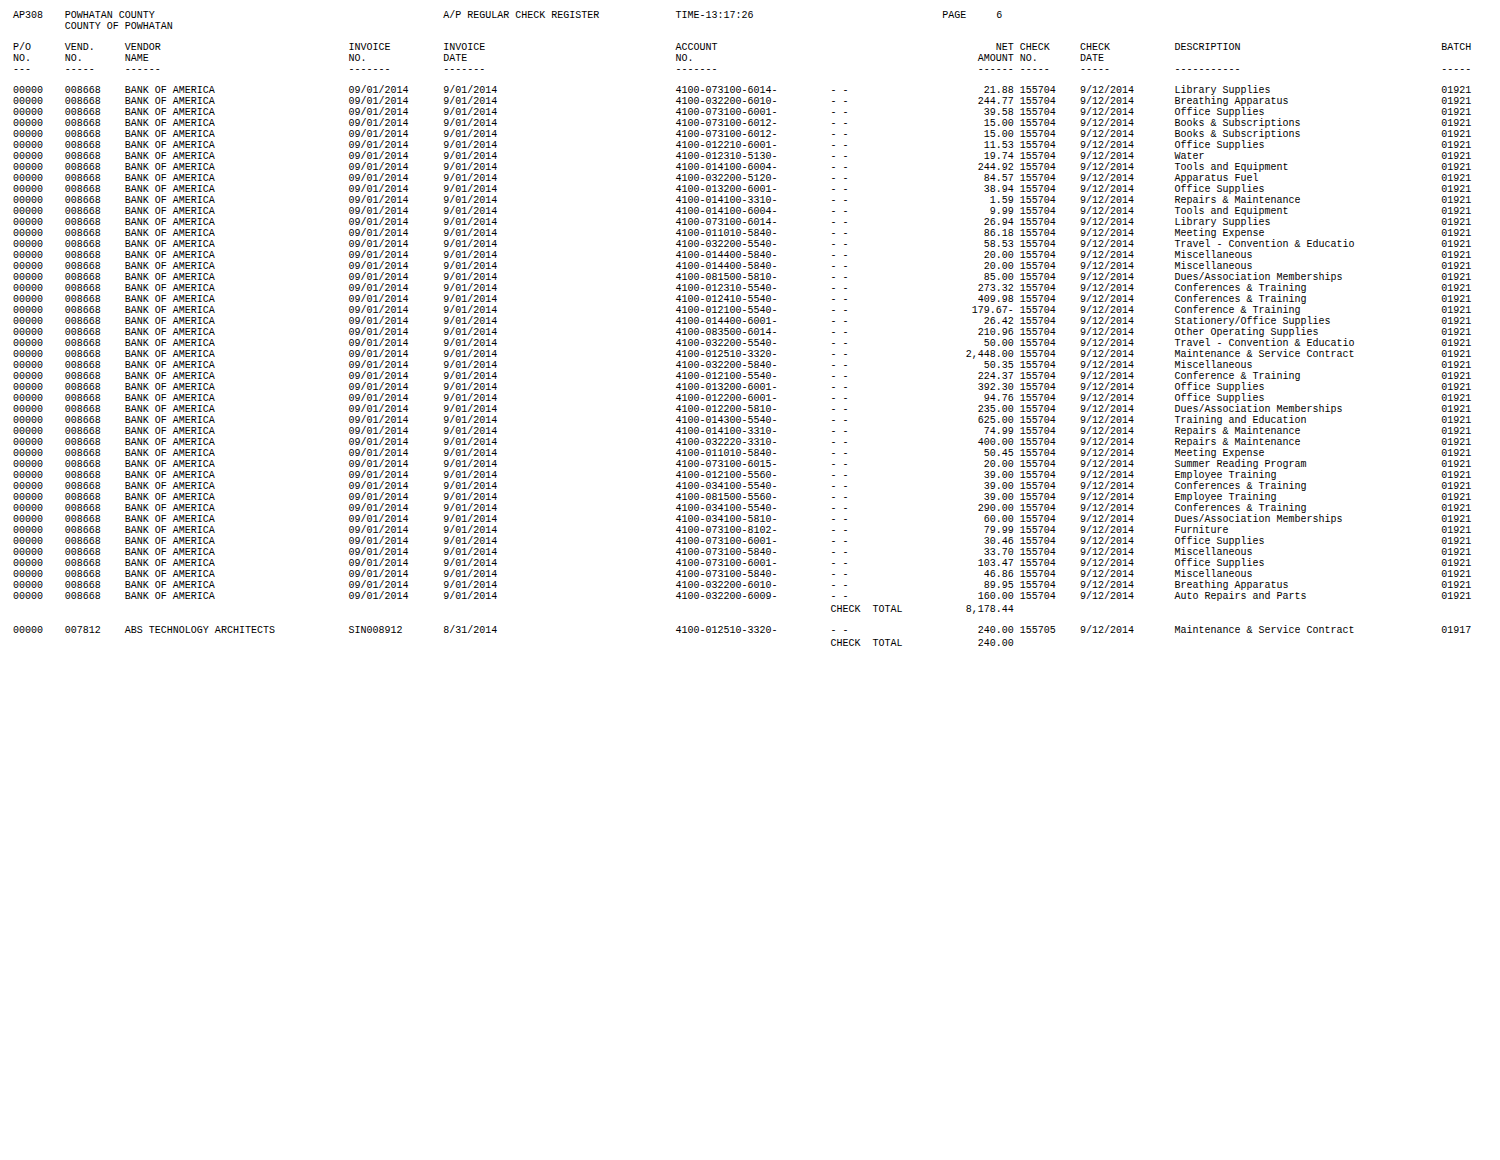| AP308 | POWHATAN COUNTY | A/P REGULAR CHECK REGISTER | TIME-13:17:26 | | PAGE 6 | | | | |
| | COUNTY OF POWHATAN | | | | | | | | | |
| P/O | VEND. | VENDOR | INVOICE | INVOICE | ACCOUNT | | NET | CHECK | CHECK | | DESCRIPTION | BATCH |
| NO. | NO. | NAME | NO. | DATE | NO. | | AMOUNT | NO. | DATE | | | |
| --- | ----- | ------ | ------- | ------- | ------- | | ------ | ----- | ----- | | ----------- | ----- |
| 00000 | 008668 | BANK OF AMERICA | 09/01/2014 | 9/01/2014 | 4100-073100-6014- | - - | 21.88 | 155704 | 9/12/2014 | | Library Supplies | 01921 |
| 00000 | 008668 | BANK OF AMERICA | 09/01/2014 | 9/01/2014 | 4100-032200-6010- | - - | 244.77 | 155704 | 9/12/2014 | | Breathing Apparatus | 01921 |
| 00000 | 008668 | BANK OF AMERICA | 09/01/2014 | 9/01/2014 | 4100-073100-6001- | - - | 39.58 | 155704 | 9/12/2014 | | Office Supplies | 01921 |
| 00000 | 008668 | BANK OF AMERICA | 09/01/2014 | 9/01/2014 | 4100-073100-6012- | - - | 15.00 | 155704 | 9/12/2014 | | Books & Subscriptions | 01921 |
| 00000 | 008668 | BANK OF AMERICA | 09/01/2014 | 9/01/2014 | 4100-073100-6012- | - - | 15.00 | 155704 | 9/12/2014 | | Books & Subscriptions | 01921 |
| 00000 | 008668 | BANK OF AMERICA | 09/01/2014 | 9/01/2014 | 4100-012210-6001- | - - | 11.53 | 155704 | 9/12/2014 | | Office Supplies | 01921 |
| 00000 | 008668 | BANK OF AMERICA | 09/01/2014 | 9/01/2014 | 4100-012310-5130- | - - | 19.74 | 155704 | 9/12/2014 | | Water | 01921 |
| 00000 | 008668 | BANK OF AMERICA | 09/01/2014 | 9/01/2014 | 4100-014100-6004- | - - | 244.92 | 155704 | 9/12/2014 | | Tools and Equipment | 01921 |
| 00000 | 008668 | BANK OF AMERICA | 09/01/2014 | 9/01/2014 | 4100-032200-5120- | - - | 84.57 | 155704 | 9/12/2014 | | Apparatus Fuel | 01921 |
| 00000 | 008668 | BANK OF AMERICA | 09/01/2014 | 9/01/2014 | 4100-013200-6001- | - - | 38.94 | 155704 | 9/12/2014 | | Office Supplies | 01921 |
| 00000 | 008668 | BANK OF AMERICA | 09/01/2014 | 9/01/2014 | 4100-014100-3310- | - - | 1.59 | 155704 | 9/12/2014 | | Repairs & Maintenance | 01921 |
| 00000 | 008668 | BANK OF AMERICA | 09/01/2014 | 9/01/2014 | 4100-014100-6004- | - - | 9.99 | 155704 | 9/12/2014 | | Tools and Equipment | 01921 |
| 00000 | 008668 | BANK OF AMERICA | 09/01/2014 | 9/01/2014 | 4100-073100-6014- | - - | 26.94 | 155704 | 9/12/2014 | | Library Supplies | 01921 |
| 00000 | 008668 | BANK OF AMERICA | 09/01/2014 | 9/01/2014 | 4100-011010-5840- | - - | 86.18 | 155704 | 9/12/2014 | | Meeting Expense | 01921 |
| 00000 | 008668 | BANK OF AMERICA | 09/01/2014 | 9/01/2014 | 4100-032200-5540- | - - | 58.53 | 155704 | 9/12/2014 | | Travel - Convention & Educatio | 01921 |
| 00000 | 008668 | BANK OF AMERICA | 09/01/2014 | 9/01/2014 | 4100-014400-5840- | - - | 20.00 | 155704 | 9/12/2014 | | Miscellaneous | 01921 |
| 00000 | 008668 | BANK OF AMERICA | 09/01/2014 | 9/01/2014 | 4100-014400-5840- | - - | 20.00 | 155704 | 9/12/2014 | | Miscellaneous | 01921 |
| 00000 | 008668 | BANK OF AMERICA | 09/01/2014 | 9/01/2014 | 4100-081500-5810- | - - | 85.00 | 155704 | 9/12/2014 | | Dues/Association Memberships | 01921 |
| 00000 | 008668 | BANK OF AMERICA | 09/01/2014 | 9/01/2014 | 4100-012310-5540- | - - | 273.32 | 155704 | 9/12/2014 | | Conferences & Training | 01921 |
| 00000 | 008668 | BANK OF AMERICA | 09/01/2014 | 9/01/2014 | 4100-012410-5540- | - - | 409.98 | 155704 | 9/12/2014 | | Conferences & Training | 01921 |
| 00000 | 008668 | BANK OF AMERICA | 09/01/2014 | 9/01/2014 | 4100-012100-5540- | - - | 179.67- | 155704 | 9/12/2014 | | Conference & Training | 01921 |
| 00000 | 008668 | BANK OF AMERICA | 09/01/2014 | 9/01/2014 | 4100-014400-6001- | - - | 26.42 | 155704 | 9/12/2014 | | Stationery/Office Supplies | 01921 |
| 00000 | 008668 | BANK OF AMERICA | 09/01/2014 | 9/01/2014 | 4100-083500-6014- | - - | 210.96 | 155704 | 9/12/2014 | | Other Operating Supplies | 01921 |
| 00000 | 008668 | BANK OF AMERICA | 09/01/2014 | 9/01/2014 | 4100-032200-5540- | - - | 50.00 | 155704 | 9/12/2014 | | Travel - Convention & Educatio | 01921 |
| 00000 | 008668 | BANK OF AMERICA | 09/01/2014 | 9/01/2014 | 4100-012510-3320- | - - | 2,448.00 | 155704 | 9/12/2014 | | Maintenance & Service Contract | 01921 |
| 00000 | 008668 | BANK OF AMERICA | 09/01/2014 | 9/01/2014 | 4100-032200-5840- | - - | 50.35 | 155704 | 9/12/2014 | | Miscellaneous | 01921 |
| 00000 | 008668 | BANK OF AMERICA | 09/01/2014 | 9/01/2014 | 4100-012100-5540- | - - | 224.37 | 155704 | 9/12/2014 | | Conference & Training | 01921 |
| 00000 | 008668 | BANK OF AMERICA | 09/01/2014 | 9/01/2014 | 4100-013200-6001- | - - | 392.30 | 155704 | 9/12/2014 | | Office Supplies | 01921 |
| 00000 | 008668 | BANK OF AMERICA | 09/01/2014 | 9/01/2014 | 4100-012200-6001- | - - | 94.76 | 155704 | 9/12/2014 | | Office Supplies | 01921 |
| 00000 | 008668 | BANK OF AMERICA | 09/01/2014 | 9/01/2014 | 4100-012200-5810- | - - | 235.00 | 155704 | 9/12/2014 | | Dues/Association Memberships | 01921 |
| 00000 | 008668 | BANK OF AMERICA | 09/01/2014 | 9/01/2014 | 4100-014300-5540- | - - | 625.00 | 155704 | 9/12/2014 | | Training and Education | 01921 |
| 00000 | 008668 | BANK OF AMERICA | 09/01/2014 | 9/01/2014 | 4100-014100-3310- | - - | 74.99 | 155704 | 9/12/2014 | | Repairs & Maintenance | 01921 |
| 00000 | 008668 | BANK OF AMERICA | 09/01/2014 | 9/01/2014 | 4100-032220-3310- | - - | 400.00 | 155704 | 9/12/2014 | | Repairs & Maintenance | 01921 |
| 00000 | 008668 | BANK OF AMERICA | 09/01/2014 | 9/01/2014 | 4100-011010-5840- | - - | 50.45 | 155704 | 9/12/2014 | | Meeting Expense | 01921 |
| 00000 | 008668 | BANK OF AMERICA | 09/01/2014 | 9/01/2014 | 4100-073100-6015- | - - | 20.00 | 155704 | 9/12/2014 | | Summer Reading Program | 01921 |
| 00000 | 008668 | BANK OF AMERICA | 09/01/2014 | 9/01/2014 | 4100-012100-5560- | - - | 39.00 | 155704 | 9/12/2014 | | Employee Training | 01921 |
| 00000 | 008668 | BANK OF AMERICA | 09/01/2014 | 9/01/2014 | 4100-034100-5540- | - - | 39.00 | 155704 | 9/12/2014 | | Conferences & Training | 01921 |
| 00000 | 008668 | BANK OF AMERICA | 09/01/2014 | 9/01/2014 | 4100-081500-5560- | - - | 39.00 | 155704 | 9/12/2014 | | Employee Training | 01921 |
| 00000 | 008668 | BANK OF AMERICA | 09/01/2014 | 9/01/2014 | 4100-034100-5540- | - - | 290.00 | 155704 | 9/12/2014 | | Conferences & Training | 01921 |
| 00000 | 008668 | BANK OF AMERICA | 09/01/2014 | 9/01/2014 | 4100-034100-5810- | - - | 60.00 | 155704 | 9/12/2014 | | Dues/Association Memberships | 01921 |
| 00000 | 008668 | BANK OF AMERICA | 09/01/2014 | 9/01/2014 | 4100-073100-8102- | - - | 79.99 | 155704 | 9/12/2014 | | Furniture | 01921 |
| 00000 | 008668 | BANK OF AMERICA | 09/01/2014 | 9/01/2014 | 4100-073100-6001- | - - | 30.46 | 155704 | 9/12/2014 | | Office Supplies | 01921 |
| 00000 | 008668 | BANK OF AMERICA | 09/01/2014 | 9/01/2014 | 4100-073100-5840- | - - | 33.70 | 155704 | 9/12/2014 | | Miscellaneous | 01921 |
| 00000 | 008668 | BANK OF AMERICA | 09/01/2014 | 9/01/2014 | 4100-073100-6001- | - - | 103.47 | 155704 | 9/12/2014 | | Office Supplies | 01921 |
| 00000 | 008668 | BANK OF AMERICA | 09/01/2014 | 9/01/2014 | 4100-073100-5840- | - - | 46.86 | 155704 | 9/12/2014 | | Miscellaneous | 01921 |
| 00000 | 008668 | BANK OF AMERICA | 09/01/2014 | 9/01/2014 | 4100-032200-6010- | - - | 89.95 | 155704 | 9/12/2014 | | Breathing Apparatus | 01921 |
| 00000 | 008668 | BANK OF AMERICA | 09/01/2014 | 9/01/2014 | 4100-032200-6009- | - - | 160.00 | 155704 | 9/12/2014 | | Auto Repairs and Parts | 01921 |
| | | | | | | CHECK TOTAL | 8,178.44 | | | | | |
| 00000 | 007812 | ABS TECHNOLOGY ARCHITECTS | SIN008912 | 8/31/2014 | 4100-012510-3320- | - - | 240.00 | 155705 | 9/12/2014 | | Maintenance & Service Contract | 01917 |
| | | | | | | CHECK TOTAL | 240.00 | | | | | |